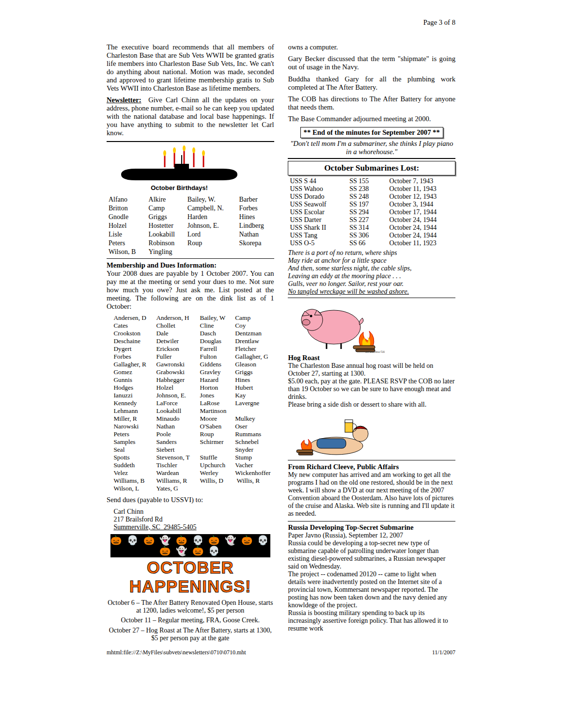Page 3 of 8
The executive board recommends that all members of Charleston Base that are Sub Vets WWII be granted gratis life members into Charleston Base Sub Vets, Inc. We can't do anything about national. Motion was made, seconded and approved to grant lifetime membership gratis to Sub Vets WWII into Charleston Base as lifetime members.
Newsletter: Give Carl Chinn all the updates on your address, phone number, e-mail so he can keep you updated with the national database and local base happenings. If you have anything to submit to the newsletter let Carl know.
October Birthdays!
| Alfano | Alkire | Bailey, W. | Barber |
| Britton | Camp | Campbell, N. | Forbes |
| Gnodle | Griggs | Harden | Hines |
| Holzel | Hostetter | Johnson, E. | Lindberg |
| Lisle | Lookabill | Lord | Nathan |
| Peters | Robinson | Roup | Skorepa |
| Wilson, B | Yingling | | |
Membership and Dues Information:
Your 2008 dues are payable by 1 October 2007. You can pay me at the meeting or send your dues to me. Not sure how much you owe? Just ask me. List posted at the meeting. The following are on the dink list as of 1 October:
| Andersen, D | Anderson, H | Bailey, W | Camp |
| Cates | Chollet | Cline | Coy |
| Crookston | Dale | Dasch | Dentzman |
| Deschaine | Detwiler | Douglas | Drentlaw |
| Dygert | Erickson | Farrell | Fletcher |
| Forbes | Fuller | Fulton | Gallagher, G |
| Gallagher, R | Gawronski | Giddens | Gleason |
| Gomez | Grabowski | Gravley | Griggs |
| Gunnis | Habhegger | Hazard | Hines |
| Hodges | Holzel | Horton | Hubert |
| Ianuzzi | Johnson, E. | Jones | Kay |
| Kennedy | LaForce | LaRose | Lavergne |
| Lehmann | Lookabill | Martinson | |
| Miller, R | Minaudo | Moore | Mulkey |
| Narowski | Nathan | O'Saben | Oser |
| Peters | Poole | Roup | Rummans |
| Samples | Sanders | Schirmer | Schnebel |
| Seal | Siebert | | Snyder |
| Spotts | Stevenson, T | Stuffle | Stump |
| Suddeth | Tischler | Upchurch | Vacher |
| Velez | Wardean | Werley | Wickenhoffer |
| Williams, B | Williams, R | Willis, D | Willis, R |
| Wilson, L | Yates, G | | |
Send dues (payable to USSVI) to:
Carl Chinn
217 Brailsford Rd
Summerville, SC 29485-5405
🎃 💀 🎃 👻 🎃 💀 🎃 👻 🎃 💀 🎃 👻 🎃 💀
OCTOBER HAPPENINGS!
October 6 – The After Battery Renovated Open House, starts at 1200, ladies welcome!, $5 per person
October 11 – Regular meeting, FRA, Goose Creek.
October 27 – Hog Roast at The After Battery, starts at 1300, $5 per person pay at the gate
owns a computer.
Gary Becker discussed that the term "shipmate" is going out of usage in the Navy.
Buddha thanked Gary for all the plumbing work completed at The After Battery.
The COB has directions to The After Battery for anyone that needs them.
The Base Commander adjourned meeting at 2000.
** End of the minutes for September 2007 **
"Don't tell mom I'm a submariner, she thinks I play piano in a whorehouse."
October Submarines Lost:
| USS S 44 | SS 155 | October 7, 1943 |
| USS Wahoo | SS 238 | October 11, 1943 |
| USS Dorado | SS 248 | October 12, 1943 |
| USS Seawolf | SS 197 | October 3, 1944 |
| USS Escolar | SS 294 | October 17, 1944 |
| USS Darter | SS 227 | October 24, 1944 |
| USS Shark II | SS 314 | October 24, 1944 |
| USS Tang | SS 306 | October 24, 1944 |
| USS O-5 | SS 66 | October 11, 1923 |
There is a port of no return, where ships
May ride at anchor for a little space
And then, some starless night, the cable slips,
Leaving an eddy at the mooring place . . .
Gulls, veer no longer. Sailor, rest your oar.
No tangled wreckage will be washed ashore.
Jeff Bucchino ©2005
Hog Roast
The Charleston Base annual hog roast will be held on October 27, starting at 1300.
$5.00 each, pay at the gate. PLEASE RSVP the COB no later than 19 October so we can be sure to have enough meat and drinks.
Please bring a side dish or dessert to share with all.
From Richard Cleeve, Public Affairs
My new computer has arrived and am working to get all the programs I had on the old one restored, should be in the next week. I will show a DVD at our next meeting of the 2007 Convention aboard the Oosterdam. Also have lots of pictures of the cruise and Alaska. Web site is running and I'll update it as needed.
Russia Developing Top-Secret Submarine
Paper Javno (Russia), September 12, 2007
Russia could be developing a top-secret new type of submarine capable of patrolling underwater longer than existing diesel-powered submarines, a Russian newspaper said on Wednesday.
The project -- codenamed 20120 -- came to light when details were inadvertently posted on the Internet site of a provincial town, Kommersant newspaper reported. The posting has now been taken down and the navy denied any knowldege of the project.
Russia is boosting military spending to back up its increasingly assertive foreign policy. That has allowed it to resume work
mhtml:file://Z:\MyFiles\subvets\newsletters\0710\0710.mht 11/1/2007